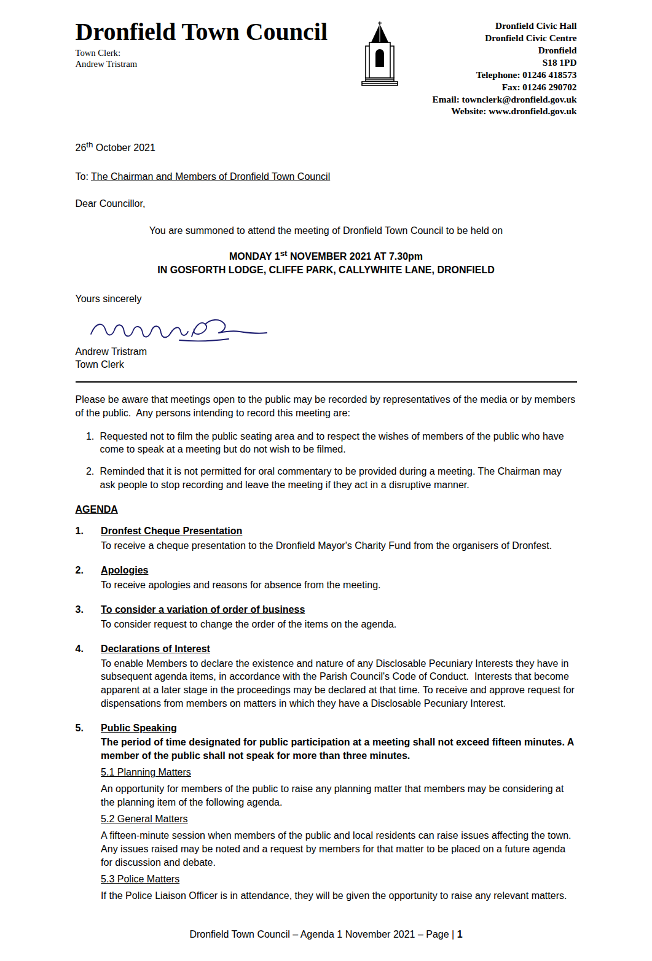Dronfield Town Council
Town Clerk:
Andrew Tristram
Dronfield Civic Hall
Dronfield Civic Centre
Dronfield
S18 1PD
Telephone: 01246 418573
Fax: 01246 290702
Email: townclerk@dronfield.gov.uk
Website: www.dronfield.gov.uk
26th October 2021
To: The Chairman and Members of Dronfield Town Council
Dear Councillor,
You are summoned to attend the meeting of Dronfield Town Council to be held on
MONDAY 1st NOVEMBER 2021 AT 7.30pm
IN GOSFORTH LODGE, CLIFFE PARK, CALLYWHITE LANE, DRONFIELD
Yours sincerely
Andrew Tristram
Town Clerk
Please be aware that meetings open to the public may be recorded by representatives of the media or by members of the public. Any persons intending to record this meeting are:
Requested not to film the public seating area and to respect the wishes of members of the public who have come to speak at a meeting but do not wish to be filmed.
Reminded that it is not permitted for oral commentary to be provided during a meeting. The Chairman may ask people to stop recording and leave the meeting if they act in a disruptive manner.
AGENDA
1.
Dronfest Cheque Presentation
To receive a cheque presentation to the Dronfield Mayor's Charity Fund from the organisers of Dronfest.
2.
Apologies
To receive apologies and reasons for absence from the meeting.
3.
To consider a variation of order of business
To consider request to change the order of the items on the agenda.
4.
Declarations of Interest
To enable Members to declare the existence and nature of any Disclosable Pecuniary Interests they have in subsequent agenda items, in accordance with the Parish Council's Code of Conduct. Interests that become apparent at a later stage in the proceedings may be declared at that time. To receive and approve request for dispensations from members on matters in which they have a Disclosable Pecuniary Interest.
5.
Public Speaking
The period of time designated for public participation at a meeting shall not exceed fifteen minutes. A member of the public shall not speak for more than three minutes.
5.1 Planning Matters
An opportunity for members of the public to raise any planning matter that members may be considering at the planning item of the following agenda.
5.2 General Matters
A fifteen-minute session when members of the public and local residents can raise issues affecting the town. Any issues raised may be noted and a request by members for that matter to be placed on a future agenda for discussion and debate.
5.3 Police Matters
If the Police Liaison Officer is in attendance, they will be given the opportunity to raise any relevant matters.
Dronfield Town Council – Agenda 1 November 2021 – Page | 1